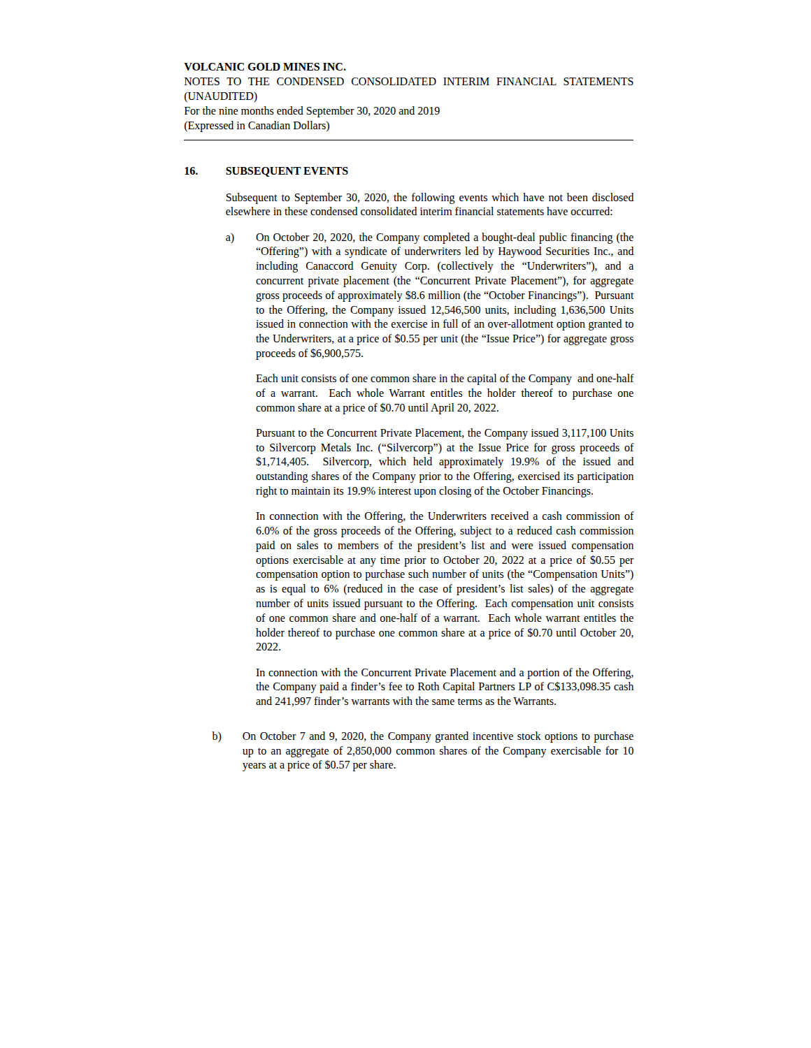VOLCANIC GOLD MINES INC.
NOTES TO THE CONDENSED CONSOLIDATED INTERIM FINANCIAL STATEMENTS (UNAUDITED)
For the nine months ended September 30, 2020 and 2019
(Expressed in Canadian Dollars)
16. SUBSEQUENT EVENTS
Subsequent to September 30, 2020, the following events which have not been disclosed elsewhere in these condensed consolidated interim financial statements have occurred:
a)
On October 20, 2020, the Company completed a bought-deal public financing (the “Offering”) with a syndicate of underwriters led by Haywood Securities Inc., and including Canaccord Genuity Corp. (collectively the “Underwriters”), and a concurrent private placement (the “Concurrent Private Placement”), for aggregate gross proceeds of approximately $8.6 million (the “October Financings”). Pursuant to the Offering, the Company issued 12,546,500 units, including 1,636,500 Units issued in connection with the exercise in full of an over-allotment option granted to the Underwriters, at a price of $0.55 per unit (the “Issue Price”) for aggregate gross proceeds of $6,900,575.
Each unit consists of one common share in the capital of the Company and one-half of a warrant. Each whole Warrant entitles the holder thereof to purchase one common share at a price of $0.70 until April 20, 2022.
Pursuant to the Concurrent Private Placement, the Company issued 3,117,100 Units to Silvercorp Metals Inc. (“Silvercorp”) at the Issue Price for gross proceeds of $1,714,405. Silvercorp, which held approximately 19.9% of the issued and outstanding shares of the Company prior to the Offering, exercised its participation right to maintain its 19.9% interest upon closing of the October Financings.
In connection with the Offering, the Underwriters received a cash commission of 6.0% of the gross proceeds of the Offering, subject to a reduced cash commission paid on sales to members of the president’s list and were issued compensation options exercisable at any time prior to October 20, 2022 at a price of $0.55 per compensation option to purchase such number of units (the “Compensation Units”) as is equal to 6% (reduced in the case of president’s list sales) of the aggregate number of units issued pursuant to the Offering. Each compensation unit consists of one common share and one-half of a warrant. Each whole warrant entitles the holder thereof to purchase one common share at a price of $0.70 until October 20, 2022.
In connection with the Concurrent Private Placement and a portion of the Offering, the Company paid a finder’s fee to Roth Capital Partners LP of C$133,098.35 cash and 241,997 finder’s warrants with the same terms as the Warrants.
b)
On October 7 and 9, 2020, the Company granted incentive stock options to purchase up to an aggregate of 2,850,000 common shares of the Company exercisable for 10 years at a price of $0.57 per share.